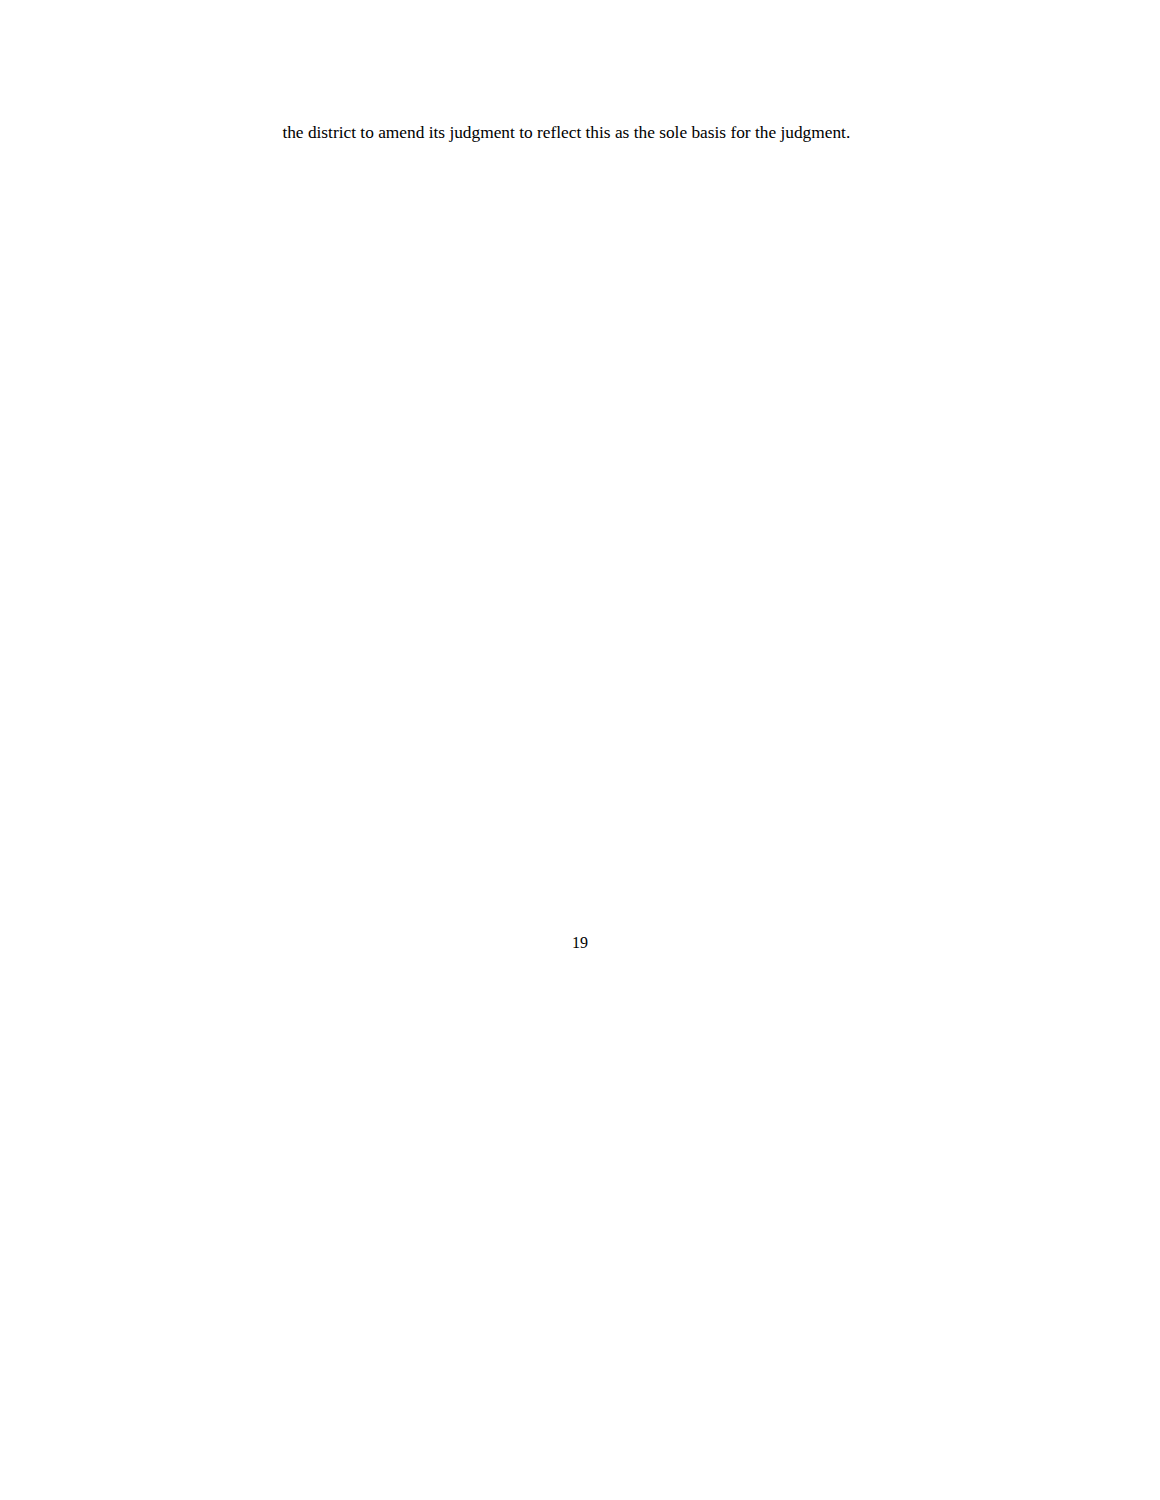the district to amend its judgment to reflect this as the sole basis for the judgment.
19